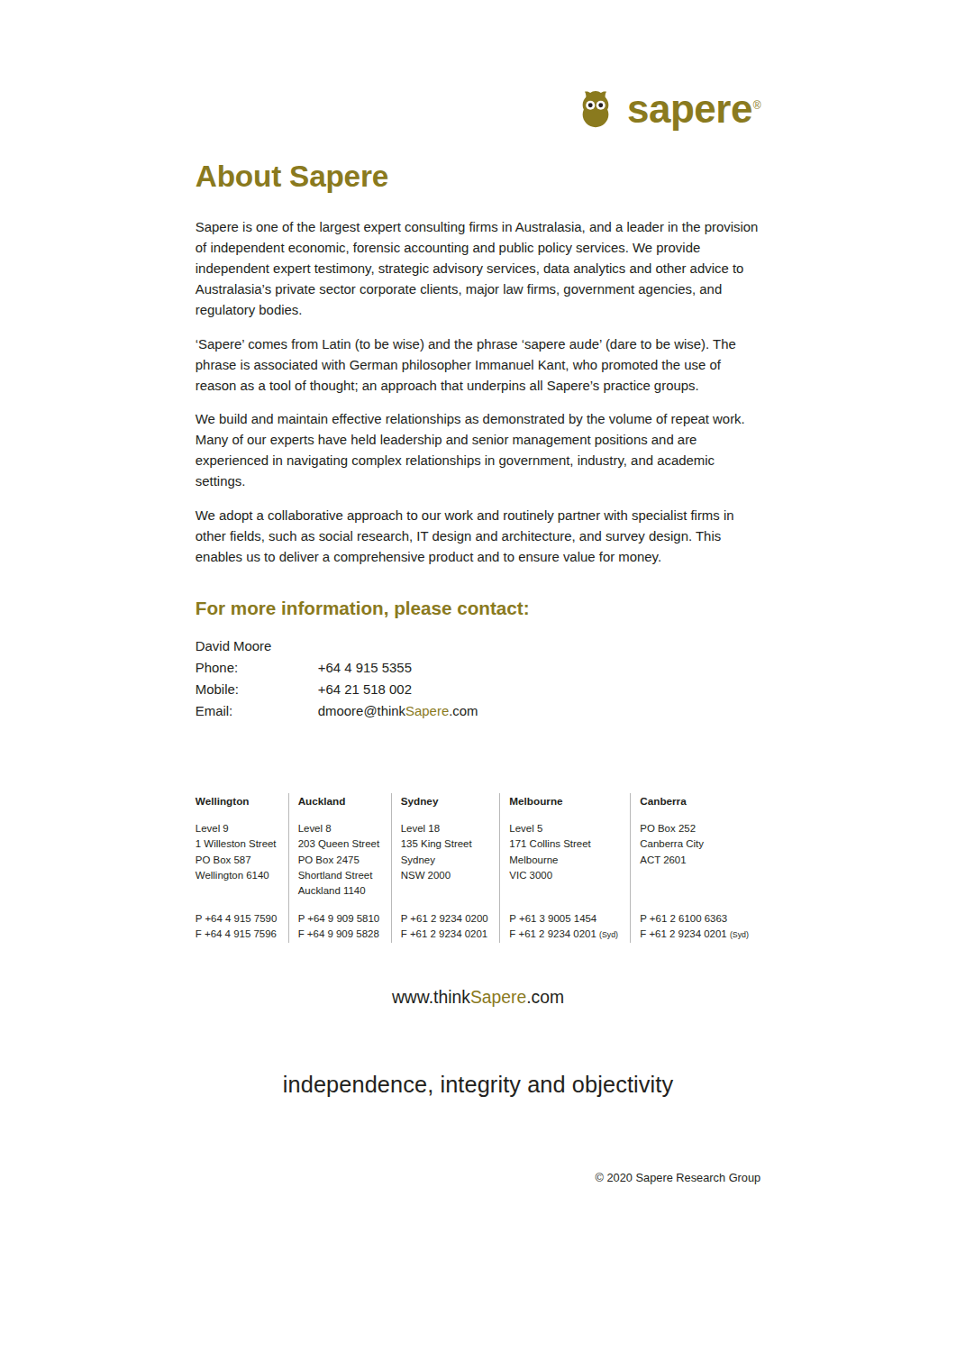sapere®
About Sapere
Sapere is one of the largest expert consulting firms in Australasia, and a leader in the provision of independent economic, forensic accounting and public policy services. We provide independent expert testimony, strategic advisory services, data analytics and other advice to Australasia’s private sector corporate clients, major law firms, government agencies, and regulatory bodies.
‘Sapere’ comes from Latin (to be wise) and the phrase ‘sapere aude’ (dare to be wise). The phrase is associated with German philosopher Immanuel Kant, who promoted the use of reason as a tool of thought; an approach that underpins all Sapere’s practice groups.
We build and maintain effective relationships as demonstrated by the volume of repeat work. Many of our experts have held leadership and senior management positions and are experienced in navigating complex relationships in government, industry, and academic settings.
We adopt a collaborative approach to our work and routinely partner with specialist firms in other fields, such as social research, IT design and architecture, and survey design. This enables us to deliver a comprehensive product and to ensure value for money.
For more information, please contact:
| David Moore | |
| Phone: | +64 4 915 5355 |
| Mobile: | +64 21 518 002 |
| Email: | dmoore@think Sapere .com |
| Wellington | Auckland | Sydney | Melbourne | Canberra |
| --- | --- | --- | --- | --- |
| Level 9 1 Willeston Street PO Box 587 Wellington 6140 | Level 8 203 Queen Street PO Box 2475 Shortland Street Auckland 1140 | Level 18 135 King Street Sydney NSW 2000 | Level 5 171 Collins Street Melbourne VIC 3000 | PO Box 252 Canberra City ACT 2601 |
| P +64 4 915 7590 F +64 4 915 7596 | P +64 9 909 5810 F +64 9 909 5828 | P +61 2 9234 0200 F +61 2 9234 0201 | P +61 3 9005 1454 F +61 2 9234 0201 (Syd) | P +61 2 6100 6363 F +61 2 9234 0201 (Syd) |
www.thinkSapere.com
independence, integrity and objectivity
© 2020 Sapere Research Group